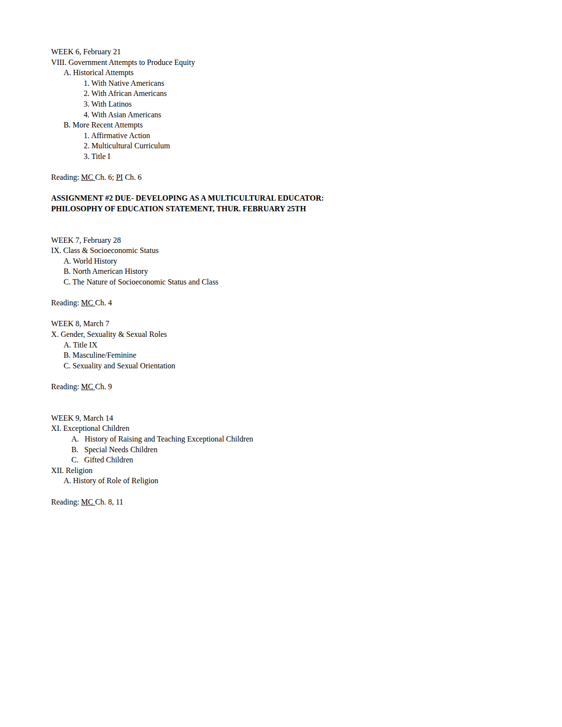WEEK 6, February 21
VIII. Government Attempts to Produce Equity
A. Historical Attempts
1. With Native Americans
2. With African Americans
3. With Latinos
4. With Asian Americans
B. More Recent Attempts
1. Affirmative Action
2. Multicultural Curriculum
3. Title I
Reading: MC Ch. 6; PI Ch. 6
Assignment #2 due- Developing as a Multicultural Educator:
Philosophy of Education Statement, Thur. February 25th
WEEK 7, February 28
IX. Class & Socioeconomic Status
A. World History
B. North American History
C. The Nature of Socioeconomic Status and Class
Reading: MC Ch. 4
WEEK 8, March 7
X. Gender, Sexuality & Sexual Roles
A. Title IX
B. Masculine/Feminine
C. Sexuality and Sexual Orientation
Reading: MC Ch. 9
WEEK 9, March 14
XI. Exceptional Children
A. History of Raising and Teaching Exceptional Children
B. Special Needs Children
C. Gifted Children
XII. Religion
A. History of Role of Religion
Reading: MC Ch. 8, 11